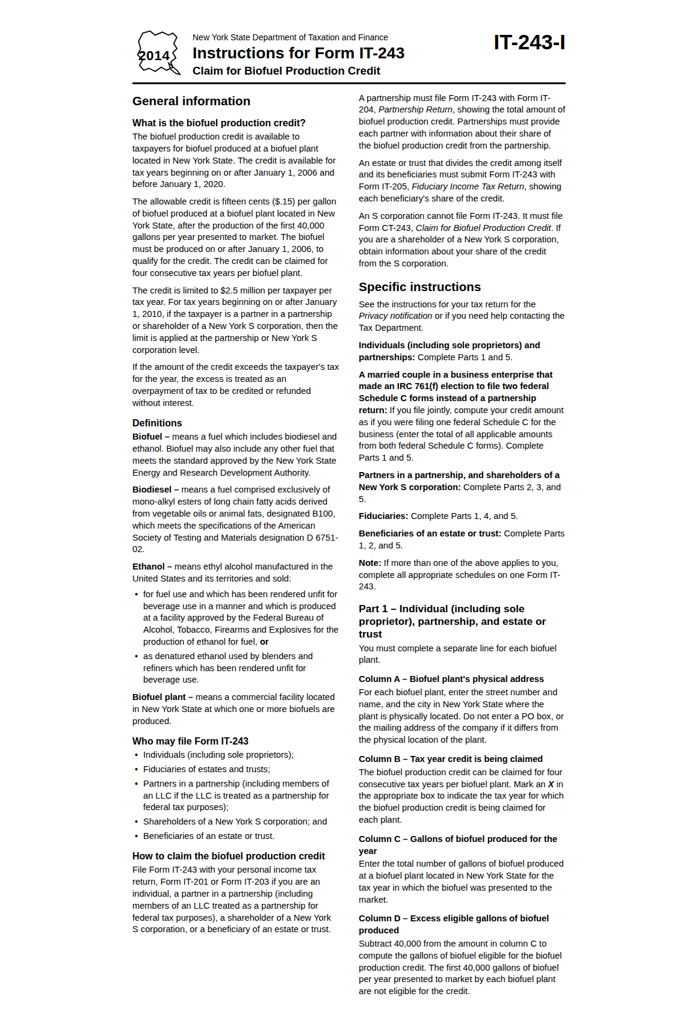2014
New York State Department of Taxation and Finance
Instructions for Form IT-243
Claim for Biofuel Production Credit
IT-243-I
General information
What is the biofuel production credit?
The biofuel production credit is available to taxpayers for biofuel produced at a biofuel plant located in New York State. The credit is available for tax years beginning on or after January 1, 2006 and before January 1, 2020.
The allowable credit is fifteen cents ($.15) per gallon of biofuel produced at a biofuel plant located in New York State, after the production of the first 40,000 gallons per year presented to market. The biofuel must be produced on or after January 1, 2006, to qualify for the credit. The credit can be claimed for four consecutive tax years per biofuel plant.
The credit is limited to $2.5 million per taxpayer per tax year. For tax years beginning on or after January 1, 2010, if the taxpayer is a partner in a partnership or shareholder of a New York S corporation, then the limit is applied at the partnership or New York S corporation level.
If the amount of the credit exceeds the taxpayer's tax for the year, the excess is treated as an overpayment of tax to be credited or refunded without interest.
Definitions
Biofuel – means a fuel which includes biodiesel and ethanol. Biofuel may also include any other fuel that meets the standard approved by the New York State Energy and Research Development Authority.
Biodiesel – means a fuel comprised exclusively of mono-alkyl esters of long chain fatty acids derived from vegetable oils or animal fats, designated B100, which meets the specifications of the American Society of Testing and Materials designation D 6751-02.
Ethanol – means ethyl alcohol manufactured in the United States and its territories and sold:
for fuel use and which has been rendered unfit for beverage use in a manner and which is produced at a facility approved by the Federal Bureau of Alcohol, Tobacco, Firearms and Explosives for the production of ethanol for fuel, or
as denatured ethanol used by blenders and refiners which has been rendered unfit for beverage use.
Biofuel plant – means a commercial facility located in New York State at which one or more biofuels are produced.
Who may file Form IT-243
Individuals (including sole proprietors);
Fiduciaries of estates and trusts;
Partners in a partnership (including members of an LLC if the LLC is treated as a partnership for federal tax purposes);
Shareholders of a New York S corporation; and
Beneficiaries of an estate or trust.
How to claim the biofuel production credit
File Form IT-243 with your personal income tax return, Form IT-201 or Form IT-203 if you are an individual, a partner in a partnership (including members of an LLC treated as a partnership for federal tax purposes), a shareholder of a New York S corporation, or a beneficiary of an estate or trust.
A partnership must file Form IT-243 with Form IT-204, Partnership Return, showing the total amount of biofuel production credit. Partnerships must provide each partner with information about their share of the biofuel production credit from the partnership.
An estate or trust that divides the credit among itself and its beneficiaries must submit Form IT-243 with Form IT-205, Fiduciary Income Tax Return, showing each beneficiary's share of the credit.
An S corporation cannot file Form IT-243. It must file Form CT-243, Claim for Biofuel Production Credit. If you are a shareholder of a New York S corporation, obtain information about your share of the credit from the S corporation.
Specific instructions
See the instructions for your tax return for the Privacy notification or if you need help contacting the Tax Department.
Individuals (including sole proprietors) and partnerships: Complete Parts 1 and 5.
A married couple in a business enterprise that made an IRC 761(f) election to file two federal Schedule C forms instead of a partnership return: If you file jointly, compute your credit amount as if you were filing one federal Schedule C for the business (enter the total of all applicable amounts from both federal Schedule C forms). Complete Parts 1 and 5.
Partners in a partnership, and shareholders of a New York S corporation: Complete Parts 2, 3, and 5.
Fiduciaries: Complete Parts 1, 4, and 5.
Beneficiaries of an estate or trust: Complete Parts 1, 2, and 5.
Note: If more than one of the above applies to you, complete all appropriate schedules on one Form IT-243.
Part 1 – Individual (including sole proprietor), partnership, and estate or trust
You must complete a separate line for each biofuel plant.
Column A – Biofuel plant's physical address
For each biofuel plant, enter the street number and name, and the city in New York State where the plant is physically located. Do not enter a PO box, or the mailing address of the company if it differs from the physical location of the plant.
Column B – Tax year credit is being claimed
The biofuel production credit can be claimed for four consecutive tax years per biofuel plant. Mark an X in the appropriate box to indicate the tax year for which the biofuel production credit is being claimed for each plant.
Column C – Gallons of biofuel produced for the year
Enter the total number of gallons of biofuel produced at a biofuel plant located in New York State for the tax year in which the biofuel was presented to the market.
Column D – Excess eligible gallons of biofuel produced
Subtract 40,000 from the amount in column C to compute the gallons of biofuel eligible for the biofuel production credit. The first 40,000 gallons of biofuel per year presented to market by each biofuel plant are not eligible for the credit.